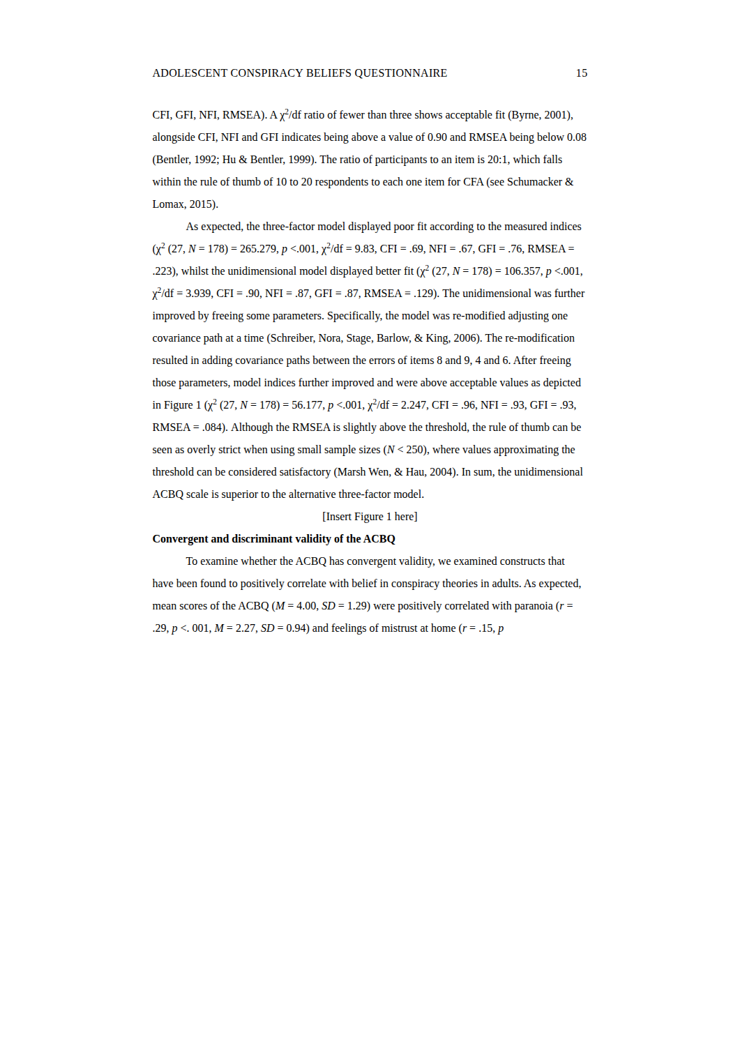Adolescent Conspiracy Beliefs Questionnaire 15
CFI, GFI, NFI, RMSEA). A χ2/df ratio of fewer than three shows acceptable fit (Byrne, 2001), alongside CFI, NFI and GFI indicates being above a value of 0.90 and RMSEA being below 0.08 (Bentler, 1992; Hu & Bentler, 1999). The ratio of participants to an item is 20:1, which falls within the rule of thumb of 10 to 20 respondents to each one item for CFA (see Schumacker & Lomax, 2015).
As expected, the three-factor model displayed poor fit according to the measured indices (χ2 (27, N = 178) = 265.279, p <.001, χ2/df = 9.83, CFI = .69, NFI = .67, GFI = .76, RMSEA = .223), whilst the unidimensional model displayed better fit (χ2 (27, N = 178) = 106.357, p <.001, χ2/df = 3.939, CFI = .90, NFI = .87, GFI = .87, RMSEA = .129). The unidimensional was further improved by freeing some parameters. Specifically, the model was re-modified adjusting one covariance path at a time (Schreiber, Nora, Stage, Barlow, & King, 2006). The re-modification resulted in adding covariance paths between the errors of items 8 and 9, 4 and 6. After freeing those parameters, model indices further improved and were above acceptable values as depicted in Figure 1 (χ2 (27, N = 178) = 56.177, p <.001, χ2/df = 2.247, CFI = .96, NFI = .93, GFI = .93, RMSEA = .084). Although the RMSEA is slightly above the threshold, the rule of thumb can be seen as overly strict when using small sample sizes (N < 250), where values approximating the threshold can be considered satisfactory (Marsh Wen, & Hau, 2004). In sum, the unidimensional ACBQ scale is superior to the alternative three-factor model.
[Insert Figure 1 here]
Convergent and discriminant validity of the ACBQ
To examine whether the ACBQ has convergent validity, we examined constructs that have been found to positively correlate with belief in conspiracy theories in adults. As expected, mean scores of the ACBQ (M = 4.00, SD = 1.29) were positively correlated with paranoia (r = .29, p <. 001, M = 2.27, SD = 0.94) and feelings of mistrust at home (r = .15, p